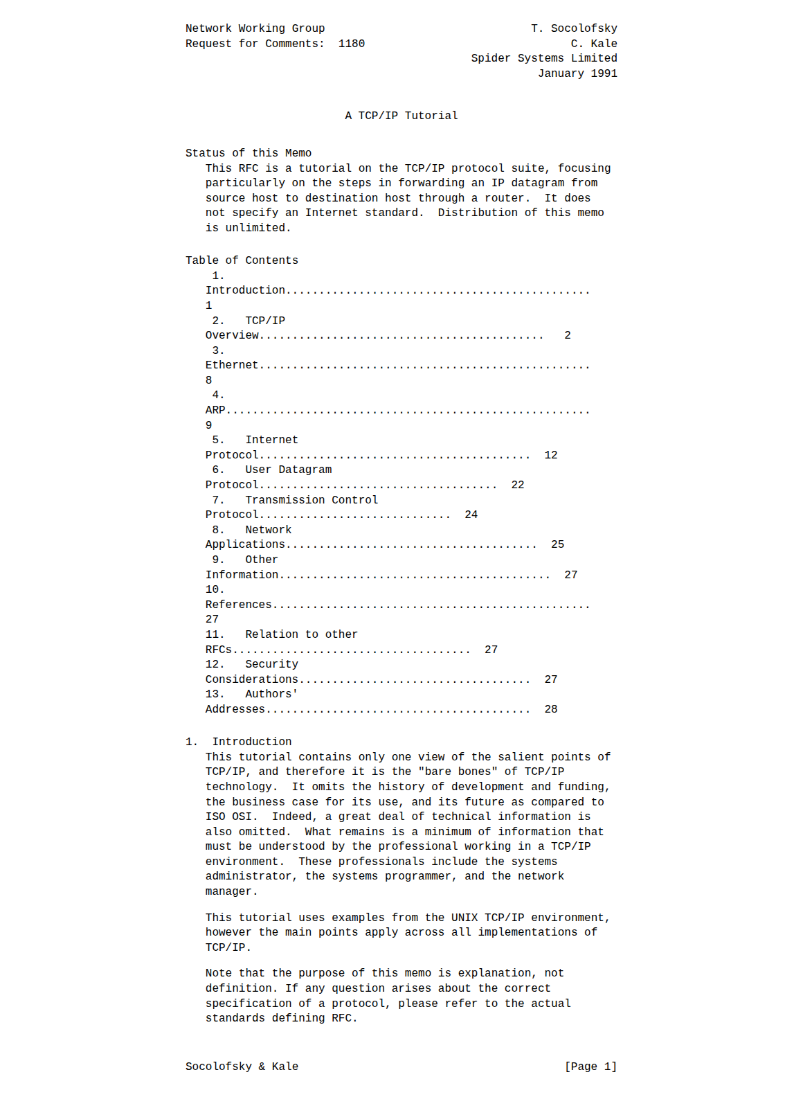Network Working Group T. Socolofsky
Request for Comments: 1180 C. Kale
Spider Systems Limited
January 1991
A TCP/IP Tutorial
Status of this Memo
This RFC is a tutorial on the TCP/IP protocol suite, focusing particularly on the steps in forwarding an IP datagram from source host to destination host through a router. It does not specify an Internet standard. Distribution of this memo is unlimited.
Table of Contents
 1.   Introduction..............................................   1
 2.   TCP/IP Overview...........................................   2
 3.   Ethernet..................................................   8
 4.   ARP.......................................................   9
 5.   Internet Protocol.........................................  12
 6.   User Datagram Protocol....................................  22
 7.   Transmission Control Protocol.............................  24
 8.   Network Applications......................................  25
 9.   Other Information.........................................  27
10.   References................................................  27
11.   Relation to other RFCs....................................  27
12.   Security Considerations...................................  27
13.   Authors' Addresses........................................  28
1. Introduction
This tutorial contains only one view of the salient points of TCP/IP, and therefore it is the "bare bones" of TCP/IP technology. It omits the history of development and funding, the business case for its use, and its future as compared to ISO OSI. Indeed, a great deal of technical information is also omitted. What remains is a minimum of information that must be understood by the professional working in a TCP/IP environment. These professionals include the systems administrator, the systems programmer, and the network manager.
This tutorial uses examples from the UNIX TCP/IP environment, however the main points apply across all implementations of TCP/IP.
Note that the purpose of this memo is explanation, not definition. If any question arises about the correct specification of a protocol, please refer to the actual standards defining RFC.
Socolofsky & Kale [Page 1]